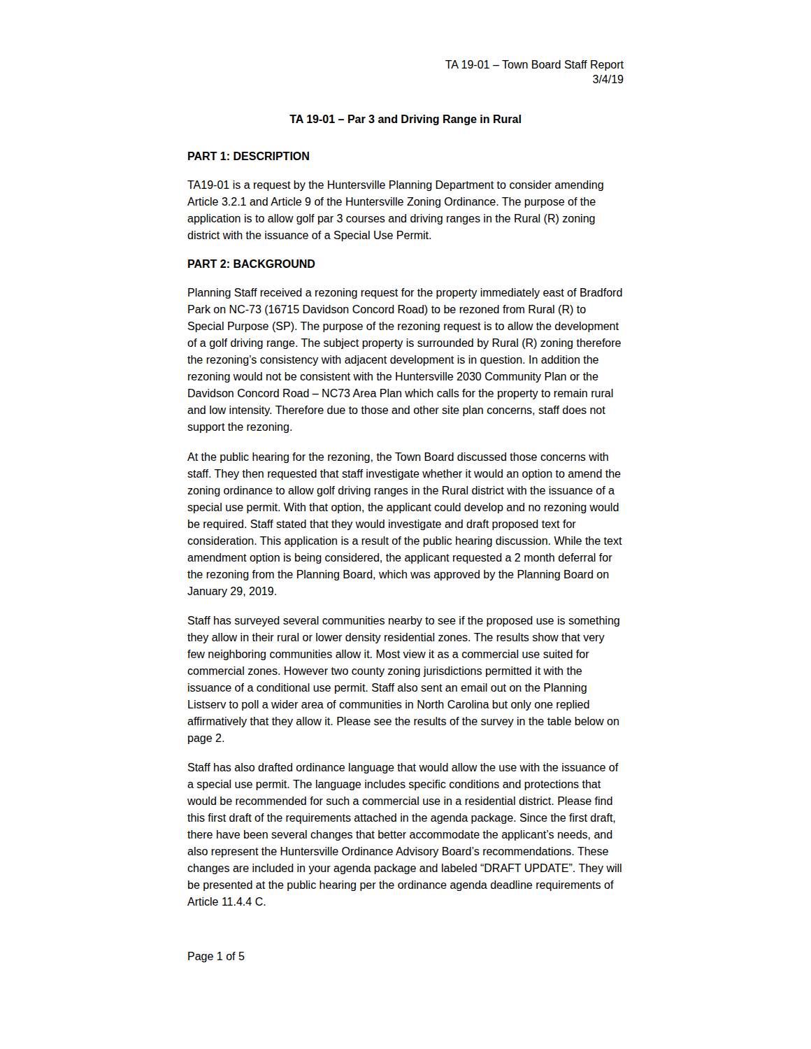TA 19-01 – Town Board Staff Report
3/4/19
TA 19-01 – Par 3 and Driving Range in Rural
PART 1: DESCRIPTION
TA19-01 is a request by the Huntersville Planning Department to consider amending Article 3.2.1 and Article 9 of the Huntersville Zoning Ordinance. The purpose of the application is to allow golf par 3 courses and driving ranges in the Rural (R) zoning district with the issuance of a Special Use Permit.
PART 2: BACKGROUND
Planning Staff received a rezoning request for the property immediately east of Bradford Park on NC-73 (16715 Davidson Concord Road) to be rezoned from Rural (R) to Special Purpose (SP). The purpose of the rezoning request is to allow the development of a golf driving range. The subject property is surrounded by Rural (R) zoning therefore the rezoning’s consistency with adjacent development is in question. In addition the rezoning would not be consistent with the Huntersville 2030 Community Plan or the Davidson Concord Road – NC73 Area Plan which calls for the property to remain rural and low intensity. Therefore due to those and other site plan concerns, staff does not support the rezoning.
At the public hearing for the rezoning, the Town Board discussed those concerns with staff. They then requested that staff investigate whether it would an option to amend the zoning ordinance to allow golf driving ranges in the Rural district with the issuance of a special use permit. With that option, the applicant could develop and no rezoning would be required. Staff stated that they would investigate and draft proposed text for consideration. This application is a result of the public hearing discussion. While the text amendment option is being considered, the applicant requested a 2 month deferral for the rezoning from the Planning Board, which was approved by the Planning Board on January 29, 2019.
Staff has surveyed several communities nearby to see if the proposed use is something they allow in their rural or lower density residential zones. The results show that very few neighboring communities allow it. Most view it as a commercial use suited for commercial zones. However two county zoning jurisdictions permitted it with the issuance of a conditional use permit. Staff also sent an email out on the Planning Listserv to poll a wider area of communities in North Carolina but only one replied affirmatively that they allow it. Please see the results of the survey in the table below on page 2.
Staff has also drafted ordinance language that would allow the use with the issuance of a special use permit. The language includes specific conditions and protections that would be recommended for such a commercial use in a residential district. Please find this first draft of the requirements attached in the agenda package. Since the first draft, there have been several changes that better accommodate the applicant’s needs, and also represent the Huntersville Ordinance Advisory Board’s recommendations. These changes are included in your agenda package and labeled “DRAFT UPDATE”. They will be presented at the public hearing per the ordinance agenda deadline requirements of Article 11.4.4 C.
Page 1 of 5